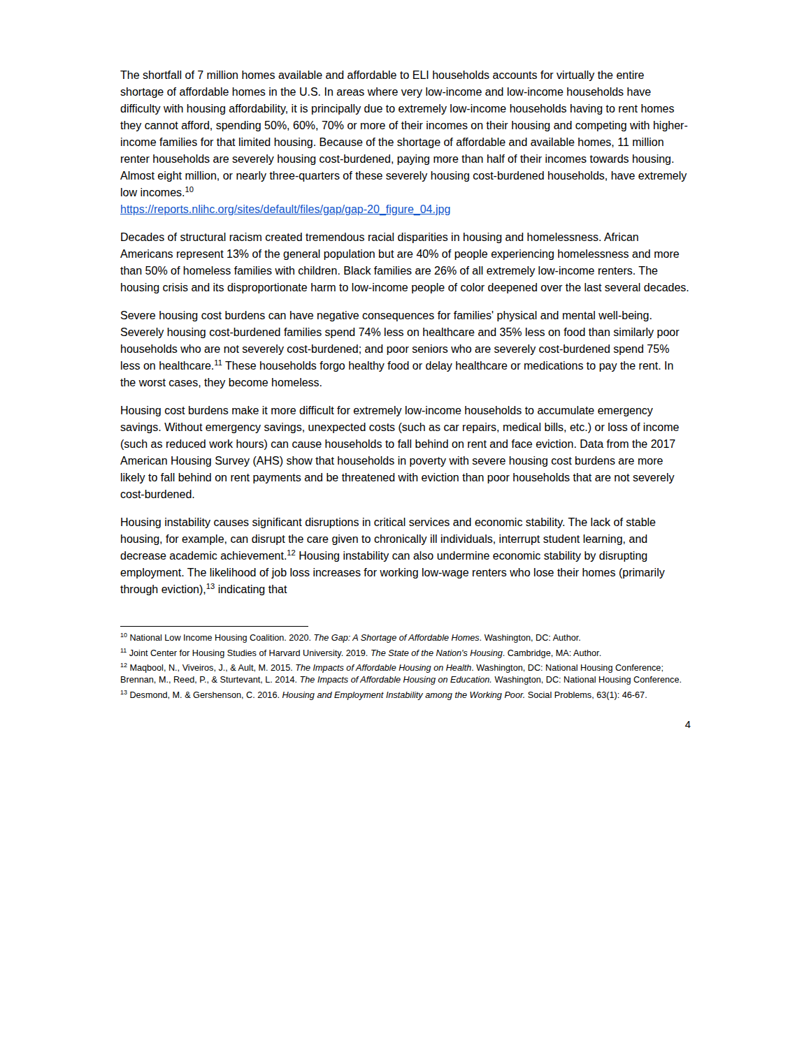The shortfall of 7 million homes available and affordable to ELI households accounts for virtually the entire shortage of affordable homes in the U.S. In areas where very low-income and low-income households have difficulty with housing affordability, it is principally due to extremely low-income households having to rent homes they cannot afford, spending 50%, 60%, 70% or more of their incomes on their housing and competing with higher-income families for that limited housing. Because of the shortage of affordable and available homes, 11 million renter households are severely housing cost-burdened, paying more than half of their incomes towards housing. Almost eight million, or nearly three-quarters of these severely housing cost-burdened households, have extremely low incomes.10
https://reports.nlihc.org/sites/default/files/gap/gap-20_figure_04.jpg
Decades of structural racism created tremendous racial disparities in housing and homelessness. African Americans represent 13% of the general population but are 40% of people experiencing homelessness and more than 50% of homeless families with children. Black families are 26% of all extremely low-income renters. The housing crisis and its disproportionate harm to low-income people of color deepened over the last several decades.
Severe housing cost burdens can have negative consequences for families' physical and mental well-being. Severely housing cost-burdened families spend 74% less on healthcare and 35% less on food than similarly poor households who are not severely cost-burdened; and poor seniors who are severely cost-burdened spend 75% less on healthcare.11 These households forgo healthy food or delay healthcare or medications to pay the rent. In the worst cases, they become homeless.
Housing cost burdens make it more difficult for extremely low-income households to accumulate emergency savings. Without emergency savings, unexpected costs (such as car repairs, medical bills, etc.) or loss of income (such as reduced work hours) can cause households to fall behind on rent and face eviction. Data from the 2017 American Housing Survey (AHS) show that households in poverty with severe housing cost burdens are more likely to fall behind on rent payments and be threatened with eviction than poor households that are not severely cost-burdened.
Housing instability causes significant disruptions in critical services and economic stability. The lack of stable housing, for example, can disrupt the care given to chronically ill individuals, interrupt student learning, and decrease academic achievement.12 Housing instability can also undermine economic stability by disrupting employment. The likelihood of job loss increases for working low-wage renters who lose their homes (primarily through eviction),13 indicating that
10 National Low Income Housing Coalition. 2020. The Gap: A Shortage of Affordable Homes. Washington, DC: Author.
11 Joint Center for Housing Studies of Harvard University. 2019. The State of the Nation's Housing. Cambridge, MA: Author.
12 Maqbool, N., Viveiros, J., & Ault, M. 2015. The Impacts of Affordable Housing on Health. Washington, DC: National Housing Conference; Brennan, M., Reed, P., & Sturtevant, L. 2014. The Impacts of Affordable Housing on Education. Washington, DC: National Housing Conference.
13 Desmond, M. & Gershenson, C. 2016. Housing and Employment Instability among the Working Poor. Social Problems, 63(1): 46-67.
4